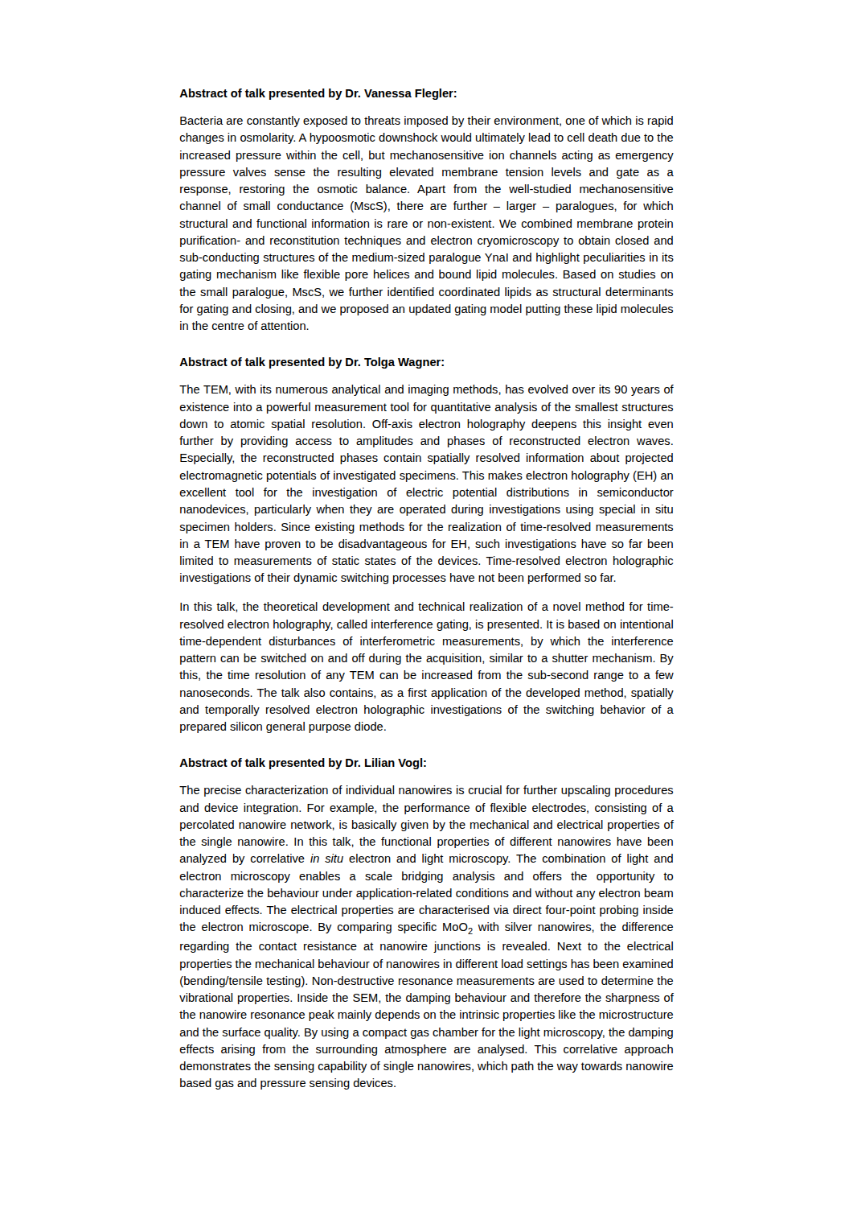Abstract of talk presented by Dr. Vanessa Flegler:
Bacteria are constantly exposed to threats imposed by their environment, one of which is rapid changes in osmolarity. A hypoosmotic downshock would ultimately lead to cell death due to the increased pressure within the cell, but mechanosensitive ion channels acting as emergency pressure valves sense the resulting elevated membrane tension levels and gate as a response, restoring the osmotic balance. Apart from the well-studied mechanosensitive channel of small conductance (MscS), there are further – larger – paralogues, for which structural and functional information is rare or non-existent. We combined membrane protein purification- and reconstitution techniques and electron cryomicroscopy to obtain closed and sub-conducting structures of the medium-sized paralogue YnaI and highlight peculiarities in its gating mechanism like flexible pore helices and bound lipid molecules. Based on studies on the small paralogue, MscS, we further identified coordinated lipids as structural determinants for gating and closing, and we proposed an updated gating model putting these lipid molecules in the centre of attention.
Abstract of talk presented by Dr. Tolga Wagner:
The TEM, with its numerous analytical and imaging methods, has evolved over its 90 years of existence into a powerful measurement tool for quantitative analysis of the smallest structures down to atomic spatial resolution. Off-axis electron holography deepens this insight even further by providing access to amplitudes and phases of reconstructed electron waves. Especially, the reconstructed phases contain spatially resolved information about projected electromagnetic potentials of investigated specimens. This makes electron holography (EH) an excellent tool for the investigation of electric potential distributions in semiconductor nanodevices, particularly when they are operated during investigations using special in situ specimen holders. Since existing methods for the realization of time-resolved measurements in a TEM have proven to be disadvantageous for EH, such investigations have so far been limited to measurements of static states of the devices. Time-resolved electron holographic investigations of their dynamic switching processes have not been performed so far.
In this talk, the theoretical development and technical realization of a novel method for time-resolved electron holography, called interference gating, is presented. It is based on intentional time-dependent disturbances of interferometric measurements, by which the interference pattern can be switched on and off during the acquisition, similar to a shutter mechanism. By this, the time resolution of any TEM can be increased from the sub-second range to a few nanoseconds. The talk also contains, as a first application of the developed method, spatially and temporally resolved electron holographic investigations of the switching behavior of a prepared silicon general purpose diode.
Abstract of talk presented by Dr. Lilian Vogl:
The precise characterization of individual nanowires is crucial for further upscaling procedures and device integration. For example, the performance of flexible electrodes, consisting of a percolated nanowire network, is basically given by the mechanical and electrical properties of the single nanowire. In this talk, the functional properties of different nanowires have been analyzed by correlative in situ electron and light microscopy. The combination of light and electron microscopy enables a scale bridging analysis and offers the opportunity to characterize the behaviour under application-related conditions and without any electron beam induced effects. The electrical properties are characterised via direct four-point probing inside the electron microscope. By comparing specific MoO2 with silver nanowires, the difference regarding the contact resistance at nanowire junctions is revealed. Next to the electrical properties the mechanical behaviour of nanowires in different load settings has been examined (bending/tensile testing). Non-destructive resonance measurements are used to determine the vibrational properties. Inside the SEM, the damping behaviour and therefore the sharpness of the nanowire resonance peak mainly depends on the intrinsic properties like the microstructure and the surface quality. By using a compact gas chamber for the light microscopy, the damping effects arising from the surrounding atmosphere are analysed. This correlative approach demonstrates the sensing capability of single nanowires, which path the way towards nanowire based gas and pressure sensing devices.